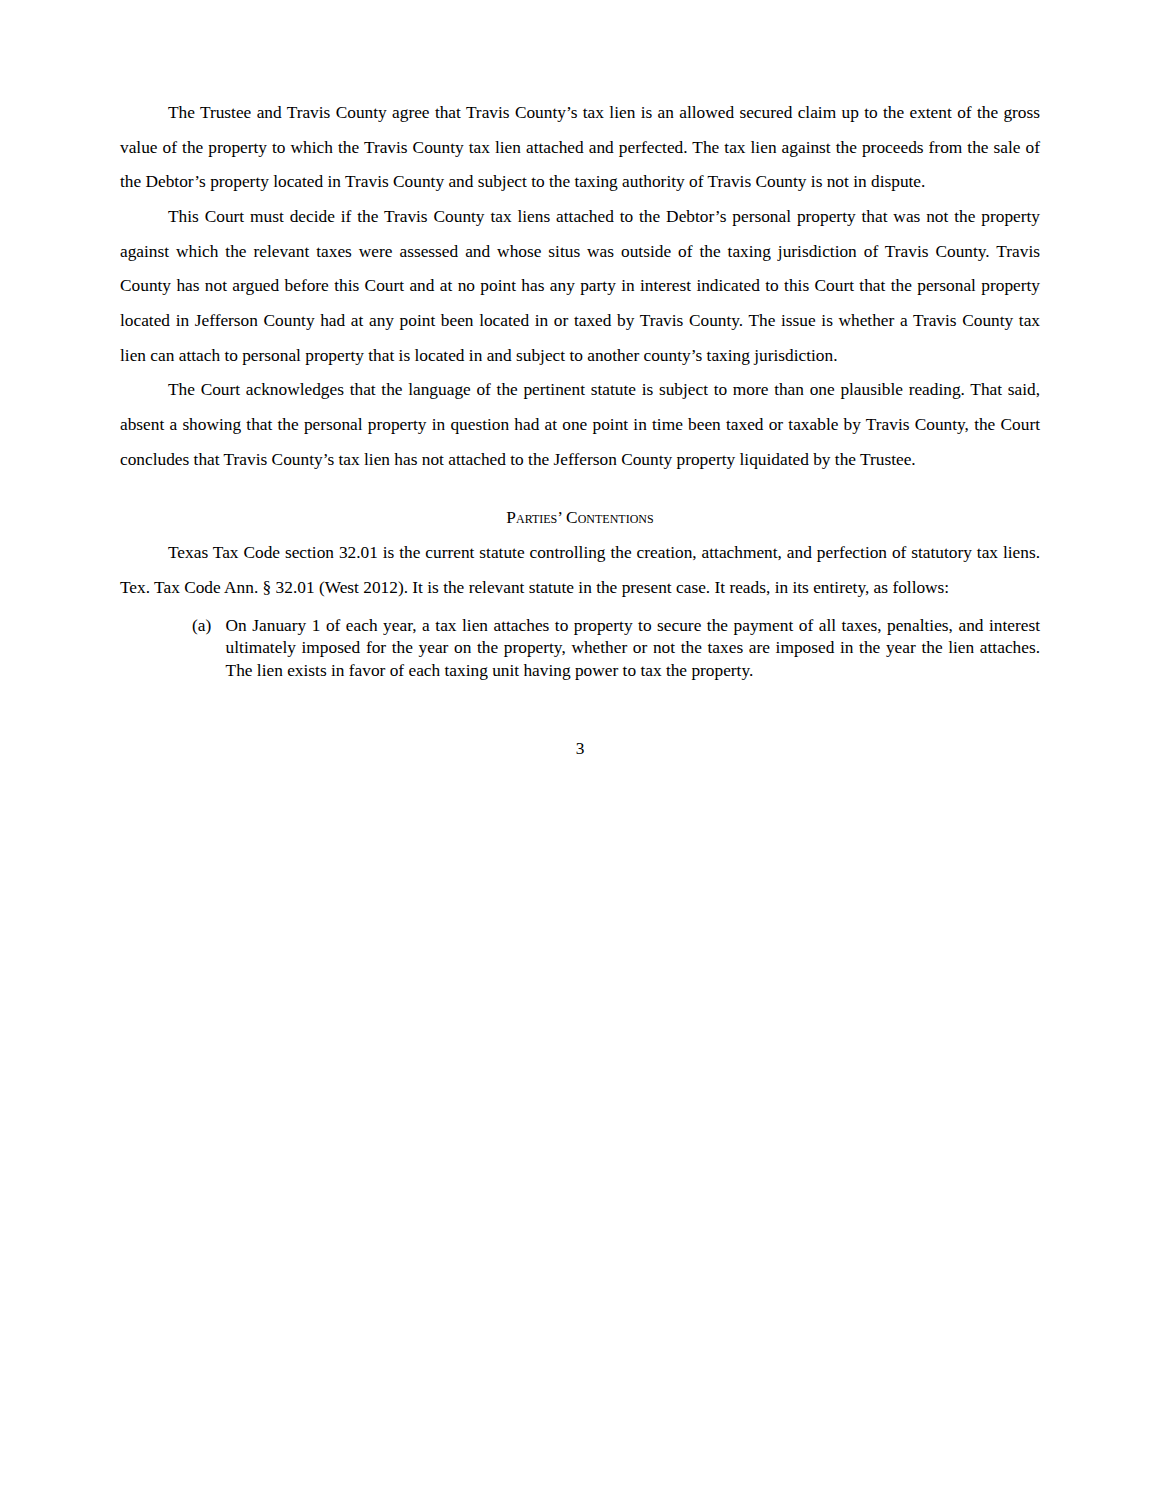The Trustee and Travis County agree that Travis County’s tax lien is an allowed secured claim up to the extent of the gross value of the property to which the Travis County tax lien attached and perfected. The tax lien against the proceeds from the sale of the Debtor’s property located in Travis County and subject to the taxing authority of Travis County is not in dispute.
This Court must decide if the Travis County tax liens attached to the Debtor’s personal property that was not the property against which the relevant taxes were assessed and whose situs was outside of the taxing jurisdiction of Travis County. Travis County has not argued before this Court and at no point has any party in interest indicated to this Court that the personal property located in Jefferson County had at any point been located in or taxed by Travis County. The issue is whether a Travis County tax lien can attach to personal property that is located in and subject to another county’s taxing jurisdiction.
The Court acknowledges that the language of the pertinent statute is subject to more than one plausible reading. That said, absent a showing that the personal property in question had at one point in time been taxed or taxable by Travis County, the Court concludes that Travis County’s tax lien has not attached to the Jefferson County property liquidated by the Trustee.
Parties’ Contentions
Texas Tax Code section 32.01 is the current statute controlling the creation, attachment, and perfection of statutory tax liens. Tex. Tax Code Ann. § 32.01 (West 2012). It is the relevant statute in the present case. It reads, in its entirety, as follows:
(a) On January 1 of each year, a tax lien attaches to property to secure the payment of all taxes, penalties, and interest ultimately imposed for the year on the property, whether or not the taxes are imposed in the year the lien attaches. The lien exists in favor of each taxing unit having power to tax the property.
3